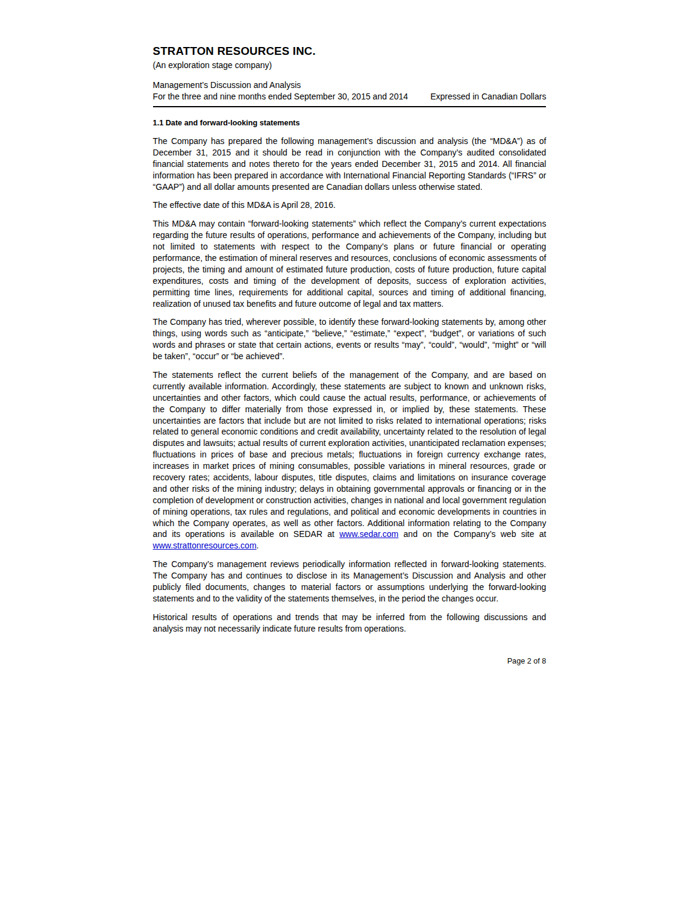STRATTON RESOURCES INC.
(An exploration stage company)
Management’s Discussion and Analysis
For the three and nine months ended September 30, 2015 and 2014
Expressed in Canadian Dollars
1.1 Date and forward-looking statements
The Company has prepared the following management’s discussion and analysis (the “MD&A”) as of December 31, 2015 and it should be read in conjunction with the Company’s audited consolidated financial statements and notes thereto for the years ended December 31, 2015 and 2014. All financial information has been prepared in accordance with International Financial Reporting Standards (“IFRS” or “GAAP”) and all dollar amounts presented are Canadian dollars unless otherwise stated.
The effective date of this MD&A is April 28, 2016.
This MD&A may contain “forward-looking statements” which reflect the Company’s current expectations regarding the future results of operations, performance and achievements of the Company, including but not limited to statements with respect to the Company’s plans or future financial or operating performance, the estimation of mineral reserves and resources, conclusions of economic assessments of projects, the timing and amount of estimated future production, costs of future production, future capital expenditures, costs and timing of the development of deposits, success of exploration activities, permitting time lines, requirements for additional capital, sources and timing of additional financing, realization of unused tax benefits and future outcome of legal and tax matters.
The Company has tried, wherever possible, to identify these forward-looking statements by, among other things, using words such as “anticipate,” “believe,” “estimate,” “expect”, “budget”, or variations of such words and phrases or state that certain actions, events or results “may”, “could”, “would”, “might” or “will be taken”, “occur” or “be achieved”.
The statements reflect the current beliefs of the management of the Company, and are based on currently available information. Accordingly, these statements are subject to known and unknown risks, uncertainties and other factors, which could cause the actual results, performance, or achievements of the Company to differ materially from those expressed in, or implied by, these statements. These uncertainties are factors that include but are not limited to risks related to international operations; risks related to general economic conditions and credit availability, uncertainty related to the resolution of legal disputes and lawsuits; actual results of current exploration activities, unanticipated reclamation expenses; fluctuations in prices of base and precious metals; fluctuations in foreign currency exchange rates, increases in market prices of mining consumables, possible variations in mineral resources, grade or recovery rates; accidents, labour disputes, title disputes, claims and limitations on insurance coverage and other risks of the mining industry; delays in obtaining governmental approvals or financing or in the completion of development or construction activities, changes in national and local government regulation of mining operations, tax rules and regulations, and political and economic developments in countries in which the Company operates, as well as other factors. Additional information relating to the Company and its operations is available on SEDAR at www.sedar.com and on the Company’s web site at www.strattonresources.com.
The Company’s management reviews periodically information reflected in forward-looking statements. The Company has and continues to disclose in its Management’s Discussion and Analysis and other publicly filed documents, changes to material factors or assumptions underlying the forward-looking statements and to the validity of the statements themselves, in the period the changes occur.
Historical results of operations and trends that may be inferred from the following discussions and analysis may not necessarily indicate future results from operations.
Page 2 of 8